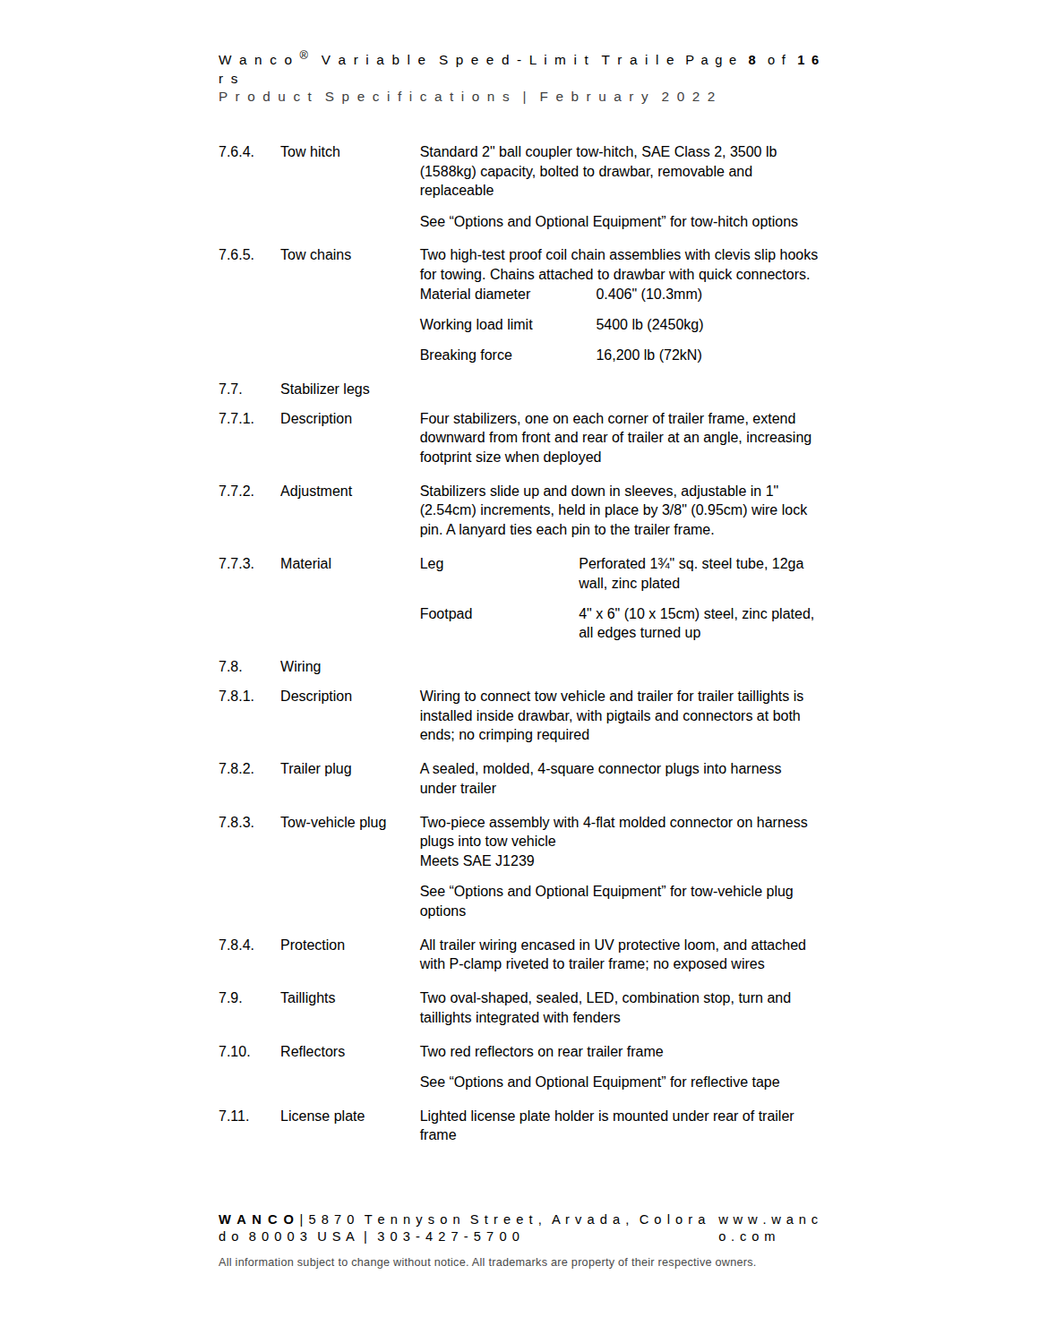W a n c o ® V a r i a b l e S p e e d - L i m i t T r a i l e r s
P a g e 8 o f 1 6
P r o d u c t S p e c i f i c a t i o n s | F e b r u a r y 2 0 2 2
| 7.6.4. | Tow hitch | Standard 2" ball coupler tow-hitch, SAE Class 2, 3500 lb (1588kg) capacity, bolted to drawbar, removable and replaceable See “Options and Optional Equipment” for tow-hitch options |
| 7.6.5. | Tow chains | Two high-test proof coil chain assemblies with clevis slip hooks for towing. Chains attached to drawbar with quick connectors. / Material diameter / 0.406" (10.3mm) / / Working load limit / 5400 lb (2450kg) / / Breaking force / 16,200 lb (72kN) / |
| 7.7. | Stabilizer legs | |
| 7.7.1. | Description | Four stabilizers, one on each corner of trailer frame, extend downward from front and rear of trailer at an angle, increasing footprint size when deployed |
| 7.7.2. | Adjustment | Stabilizers slide up and down in sleeves, adjustable in 1" (2.54cm) increments, held in place by 3/8" (0.95cm) wire lock pin. A lanyard ties each pin to the trailer frame. |
| 7.7.3. | Material | / Leg / Perforated 1¾" sq. steel tube, 12ga wall, zinc plated / / Footpad / 4" x 6" (10 x 15cm) steel, zinc plated, all edges turned up / |
| 7.8. | Wiring | |
| 7.8.1. | Description | Wiring to connect tow vehicle and trailer for trailer taillights is installed inside drawbar, with pigtails and connectors at both ends; no crimping required |
| 7.8.2. | Trailer plug | A sealed, molded, 4-square connector plugs into harness under trailer |
| 7.8.3. | Tow-vehicle plug | Two-piece assembly with 4-flat molded connector on harness plugs into tow vehicle Meets SAE J1239 See “Options and Optional Equipment” for tow-vehicle plug options |
| 7.8.4. | Protection | All trailer wiring encased in UV protective loom, and attached with P-clamp riveted to trailer frame; no exposed wires |
| 7.9. | Taillights | Two oval-shaped, sealed, LED, combination stop, turn and taillights integrated with fenders |
| 7.10. | Reflectors | Two red reflectors on rear trailer frame See “Options and Optional Equipment” for reflective tape |
| 7.11. | License plate | Lighted license plate holder is mounted under rear of trailer frame |
W A N C O | 5 8 7 0 T e n n y s o n S t r e e t , A r v a d a , C o l o r a d o 8 0 0 0 3 U S A | 3 0 3 - 4 2 7 - 5 7 0 0
w w w . w a n c o . c o m
All information subject to change without notice. All trademarks are property of their respective owners.